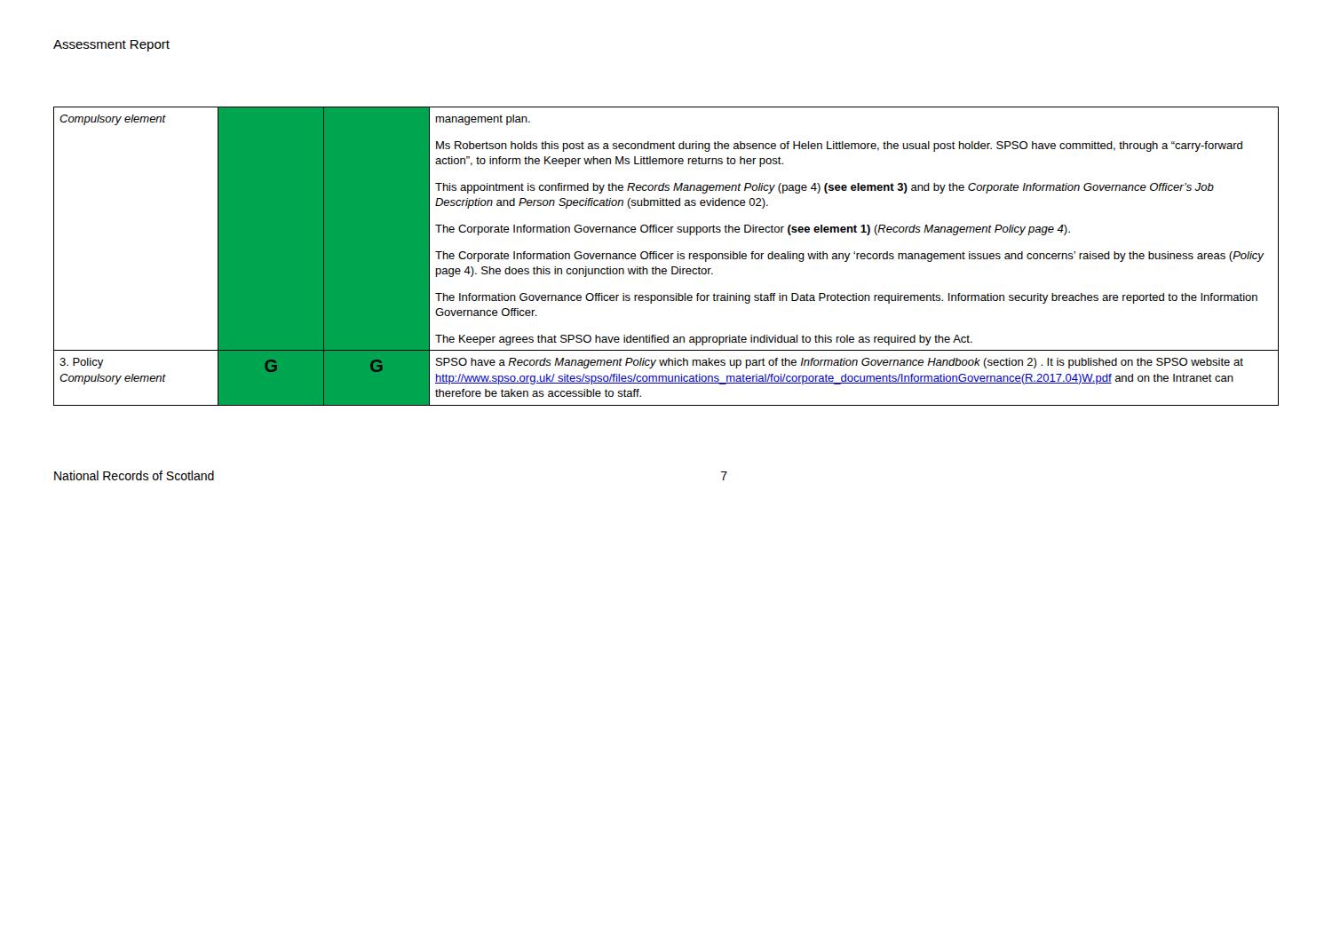Assessment Report
| Compulsory element | | | management plan. Ms Robertson holds this post as a secondment during the absence of Helen Littlemore, the usual post holder. SPSO have committed, through a “carry-forward action”, to inform the Keeper when Ms Littlemore returns to her post. This appointment is confirmed by the Records Management Policy (page 4) (see element 3) and by the Corporate Information Governance Officer’s Job Description and Person Specification (submitted as evidence 02). The Corporate Information Governance Officer supports the Director (see element 1) ( Records Management Policy page 4 ). The Corporate Information Governance Officer is responsible for dealing with any ‘records management issues and concerns’ raised by the business areas ( Policy page 4). She does this in conjunction with the Director. The Information Governance Officer is responsible for training staff in Data Protection requirements. Information security breaches are reported to the Information Governance Officer. The Keeper agrees that SPSO have identified an appropriate individual to this role as required by the Act. |
| 3. Policy Compulsory element | G | G | SPSO have a Records Management Policy which makes up part of the Information Governance Handbook (section 2) . It is published on the SPSO website at http://www.spso.org.uk/ sites/spso/files/communications_material/foi/corporate_documents/InformationGovernance(R.2017.04)W.pdf and on the Intranet can therefore be taken as accessible to staff. |
National Records of Scotland 7